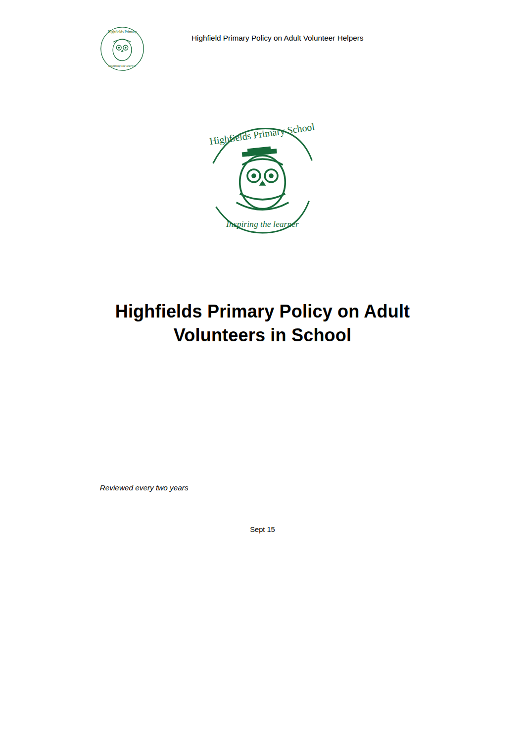Highfield Primary Policy on Adult Volunteer Helpers
Highfields Primary Policy on Adult Volunteers in School
Reviewed every two years
Sept 15